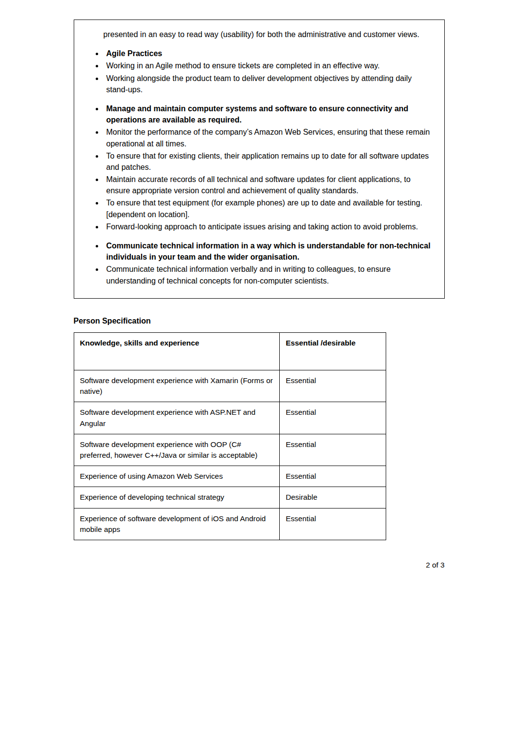presented in an easy to read way (usability) for both the administrative and customer views.
Agile Practices
Working in an Agile method to ensure tickets are completed in an effective way.
Working alongside the product team to deliver development objectives by attending daily stand-ups.
Manage and maintain computer systems and software to ensure connectivity and operations are available as required.
Monitor the performance of the company’s Amazon Web Services, ensuring that these remain operational at all times.
To ensure that for existing clients, their application remains up to date for all software updates and patches.
Maintain accurate records of all technical and software updates for client applications, to ensure appropriate version control and achievement of quality standards.
To ensure that test equipment (for example phones) are up to date and available for testing. [dependent on location].
Forward-looking approach to anticipate issues arising and taking action to avoid problems.
Communicate technical information in a way which is understandable for non-technical individuals in your team and the wider organisation.
Communicate technical information verbally and in writing to colleagues, to ensure understanding of technical concepts for non-computer scientists.
Person Specification
| Knowledge, skills and experience | Essential /desirable |
| --- | --- |
| Software development experience with Xamarin (Forms or native) | Essential |
| Software development experience with ASP.NET and Angular | Essential |
| Software development experience with OOP (C# preferred, however C++/Java or similar is acceptable) | Essential |
| Experience of using Amazon Web Services | Essential |
| Experience of developing technical strategy | Desirable |
| Experience of software development of iOS and Android mobile apps | Essential |
2 of 3